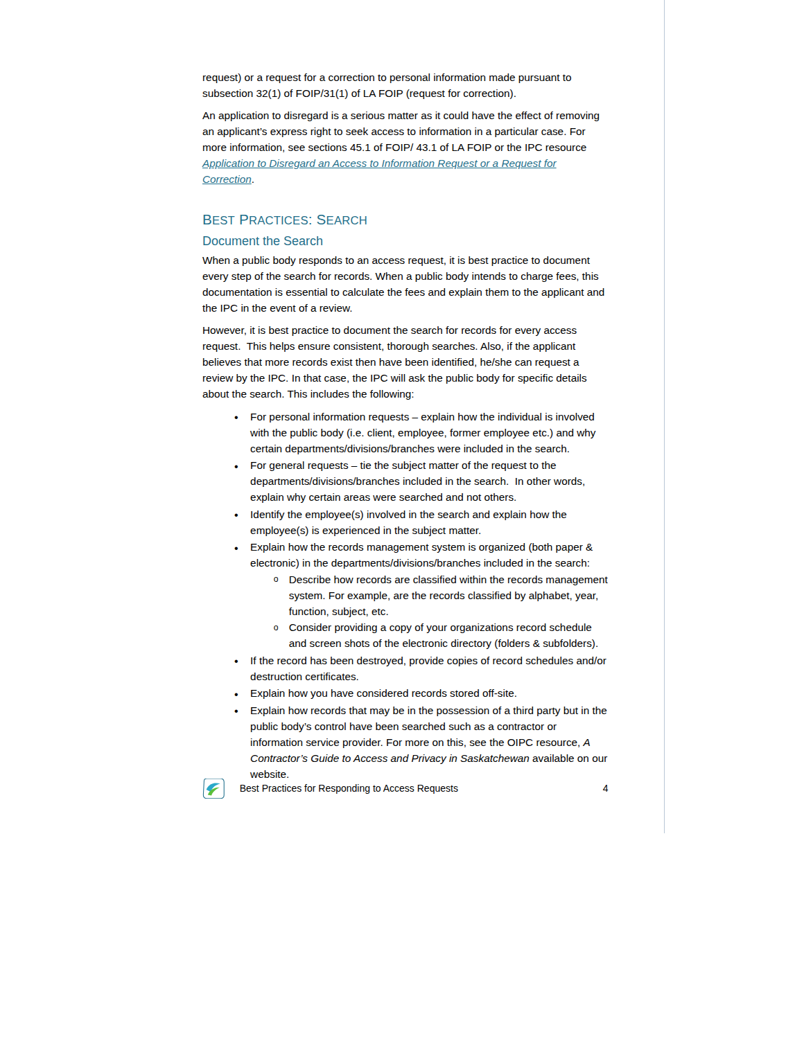request) or a request for a correction to personal information made pursuant to subsection 32(1) of FOIP/31(1) of LA FOIP (request for correction).
An application to disregard is a serious matter as it could have the effect of removing an applicant’s express right to seek access to information in a particular case. For more information, see sections 45.1 of FOIP/ 43.1 of LA FOIP or the IPC resource Application to Disregard an Access to Information Request or a Request for Correction.
BEST PRACTICES: SEARCH
Document the Search
When a public body responds to an access request, it is best practice to document every step of the search for records. When a public body intends to charge fees, this documentation is essential to calculate the fees and explain them to the applicant and the IPC in the event of a review.
However, it is best practice to document the search for records for every access request. This helps ensure consistent, thorough searches. Also, if the applicant believes that more records exist then have been identified, he/she can request a review by the IPC. In that case, the IPC will ask the public body for specific details about the search. This includes the following:
For personal information requests – explain how the individual is involved with the public body (i.e. client, employee, former employee etc.) and why certain departments/divisions/branches were included in the search.
For general requests – tie the subject matter of the request to the departments/divisions/branches included in the search. In other words, explain why certain areas were searched and not others.
Identify the employee(s) involved in the search and explain how the employee(s) is experienced in the subject matter.
Explain how the records management system is organized (both paper & electronic) in the departments/divisions/branches included in the search:
Describe how records are classified within the records management system. For example, are the records classified by alphabet, year, function, subject, etc.
Consider providing a copy of your organizations record schedule and screen shots of the electronic directory (folders & subfolders).
If the record has been destroyed, provide copies of record schedules and/or destruction certificates.
Explain how you have considered records stored off-site.
Explain how records that may be in the possession of a third party but in the public body’s control have been searched such as a contractor or information service provider. For more on this, see the OIPC resource, A Contractor’s Guide to Access and Privacy in Saskatchewan available on our website.
Best Practices for Responding to Access Requests
4